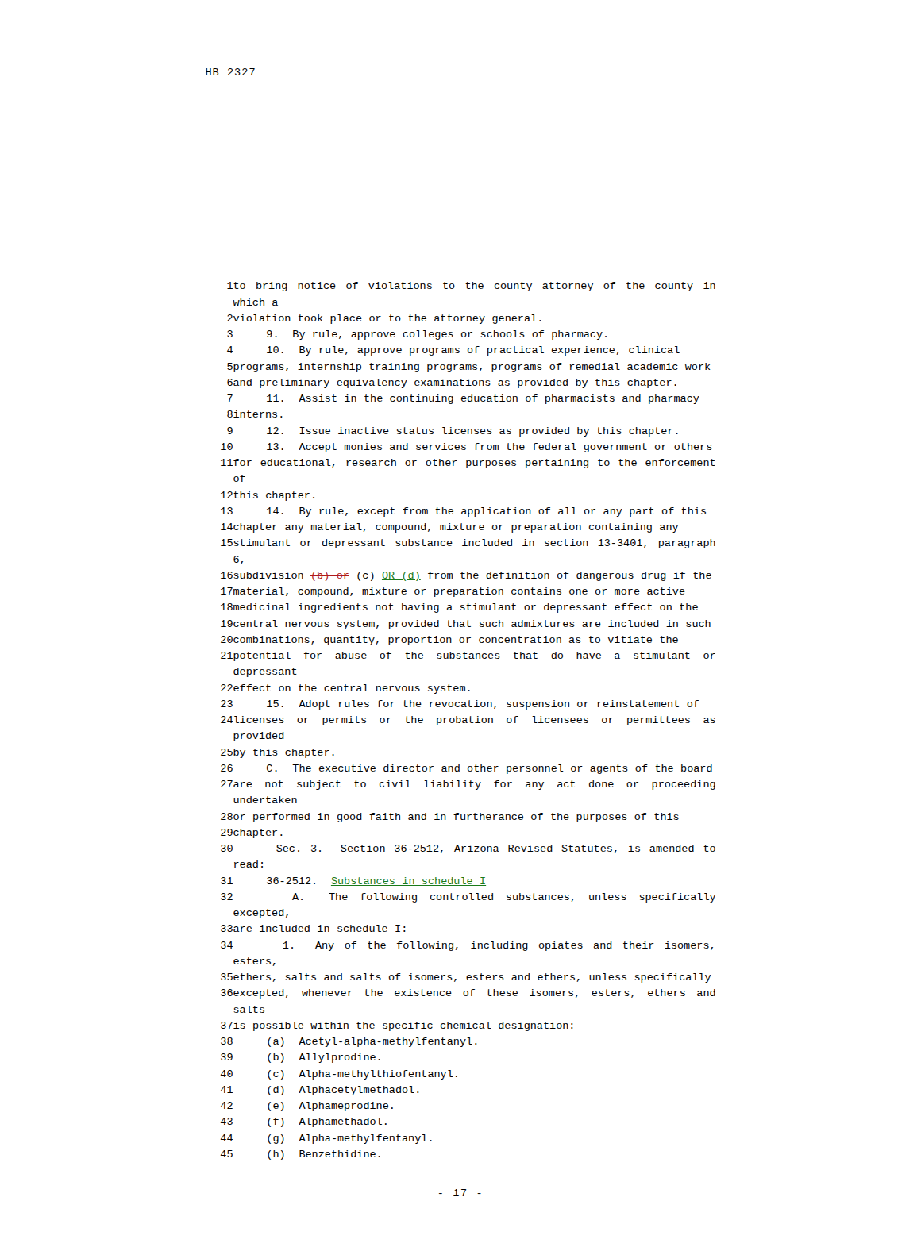HB 2327
| 1 | to bring notice of violations to the county attorney of the county in which a |
| 2 | violation took place or to the attorney general. |
| 3 | 9. By rule, approve colleges or schools of pharmacy. |
| 4 | 10. By rule, approve programs of practical experience, clinical |
| 5 | programs, internship training programs, programs of remedial academic work |
| 6 | and preliminary equivalency examinations as provided by this chapter. |
| 7 | 11. Assist in the continuing education of pharmacists and pharmacy |
| 8 | interns. |
| 9 | 12. Issue inactive status licenses as provided by this chapter. |
| 10 | 13. Accept monies and services from the federal government or others |
| 11 | for educational, research or other purposes pertaining to the enforcement of |
| 12 | this chapter. |
| 13 | 14. By rule, except from the application of all or any part of this |
| 14 | chapter any material, compound, mixture or preparation containing any |
| 15 | stimulant or depressant substance included in section 13-3401, paragraph 6, |
| 16 | subdivision (b) or (c) OR (d) from the definition of dangerous drug if the |
| 17 | material, compound, mixture or preparation contains one or more active |
| 18 | medicinal ingredients not having a stimulant or depressant effect on the |
| 19 | central nervous system, provided that such admixtures are included in such |
| 20 | combinations, quantity, proportion or concentration as to vitiate the |
| 21 | potential for abuse of the substances that do have a stimulant or depressant |
| 22 | effect on the central nervous system. |
| 23 | 15. Adopt rules for the revocation, suspension or reinstatement of |
| 24 | licenses or permits or the probation of licensees or permittees as provided |
| 25 | by this chapter. |
| 26 | C. The executive director and other personnel or agents of the board |
| 27 | are not subject to civil liability for any act done or proceeding undertaken |
| 28 | or performed in good faith and in furtherance of the purposes of this |
| 29 | chapter. |
| 30 | Sec. 3. Section 36-2512, Arizona Revised Statutes, is amended to read: |
| 31 | 36-2512. Substances in schedule I |
| 32 | A. The following controlled substances, unless specifically excepted, |
| 33 | are included in schedule I: |
| 34 | 1. Any of the following, including opiates and their isomers, esters, |
| 35 | ethers, salts and salts of isomers, esters and ethers, unless specifically |
| 36 | excepted, whenever the existence of these isomers, esters, ethers and salts |
| 37 | is possible within the specific chemical designation: |
| 38 | (a) Acetyl-alpha-methylfentanyl. |
| 39 | (b) Allylprodine. |
| 40 | (c) Alpha-methylthiofentanyl. |
| 41 | (d) Alphacetylmethadol. |
| 42 | (e) Alphameprodine. |
| 43 | (f) Alphamethadol. |
| 44 | (g) Alpha-methylfentanyl. |
| 45 | (h) Benzethidine. |
- 17 -